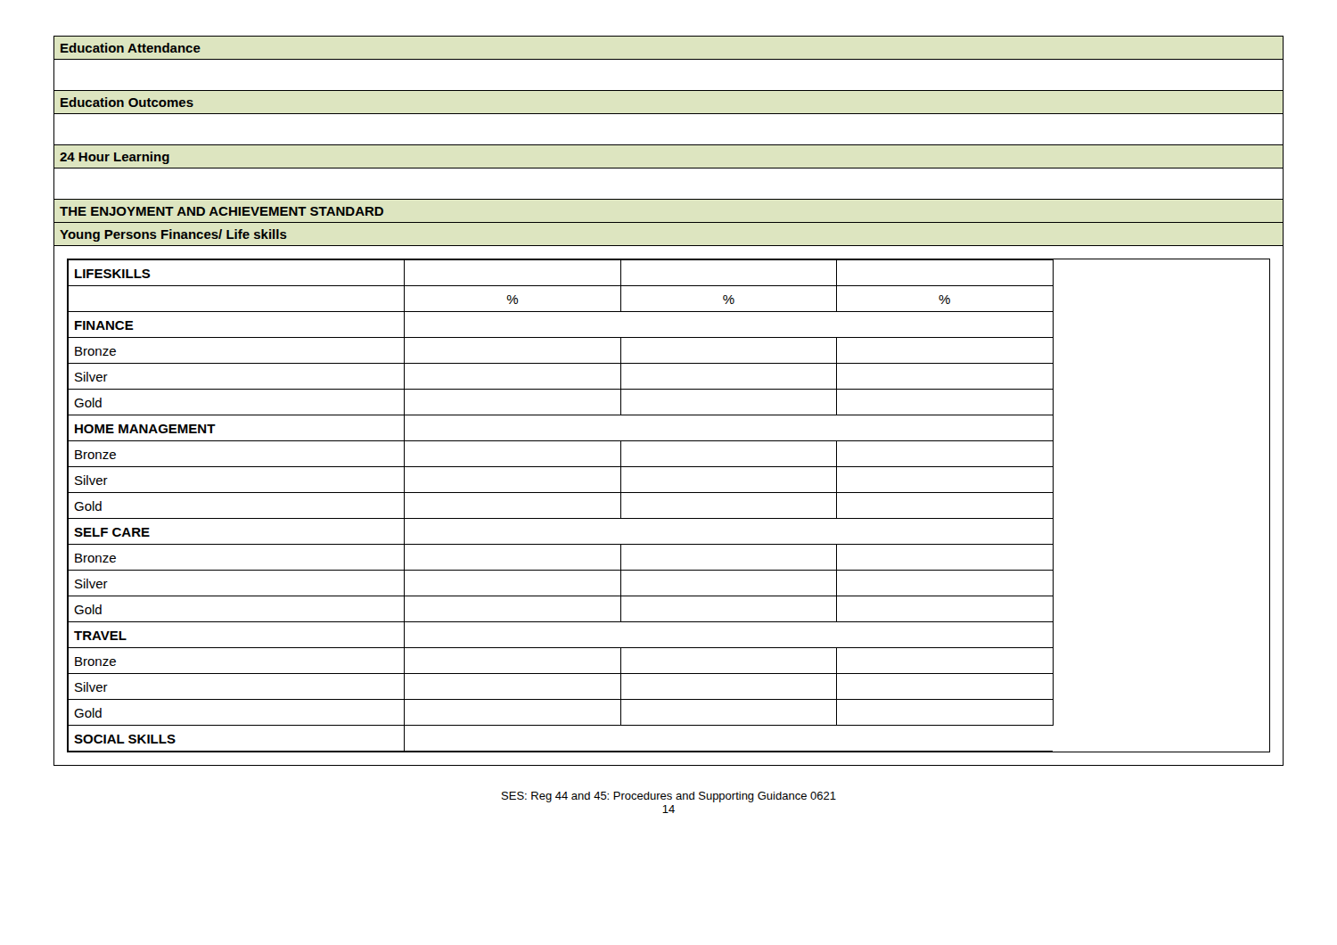Education Attendance
Education Outcomes
24 Hour Learning
THE ENJOYMENT AND ACHIEVEMENT STANDARD
Young Persons Finances/ Life skills
| LIFESKILLS | | | | |
| | % | % | % | |
| FINANCE | | |
| Bronze | | | | |
| Silver | | | | |
| Gold | | | | |
| HOME MANAGEMENT | | |
| Bronze | | | | |
| Silver | | | | |
| Gold | | | | |
| SELF CARE | | |
| Bronze | | | | |
| Silver | | | | |
| Gold | | | | |
| TRAVEL | | |
| Bronze | | | | |
| Silver | | | | |
| Gold | | | | |
| SOCIAL SKILLS | | |
SES: Reg 44 and 45: Procedures and Supporting Guidance 0621
14